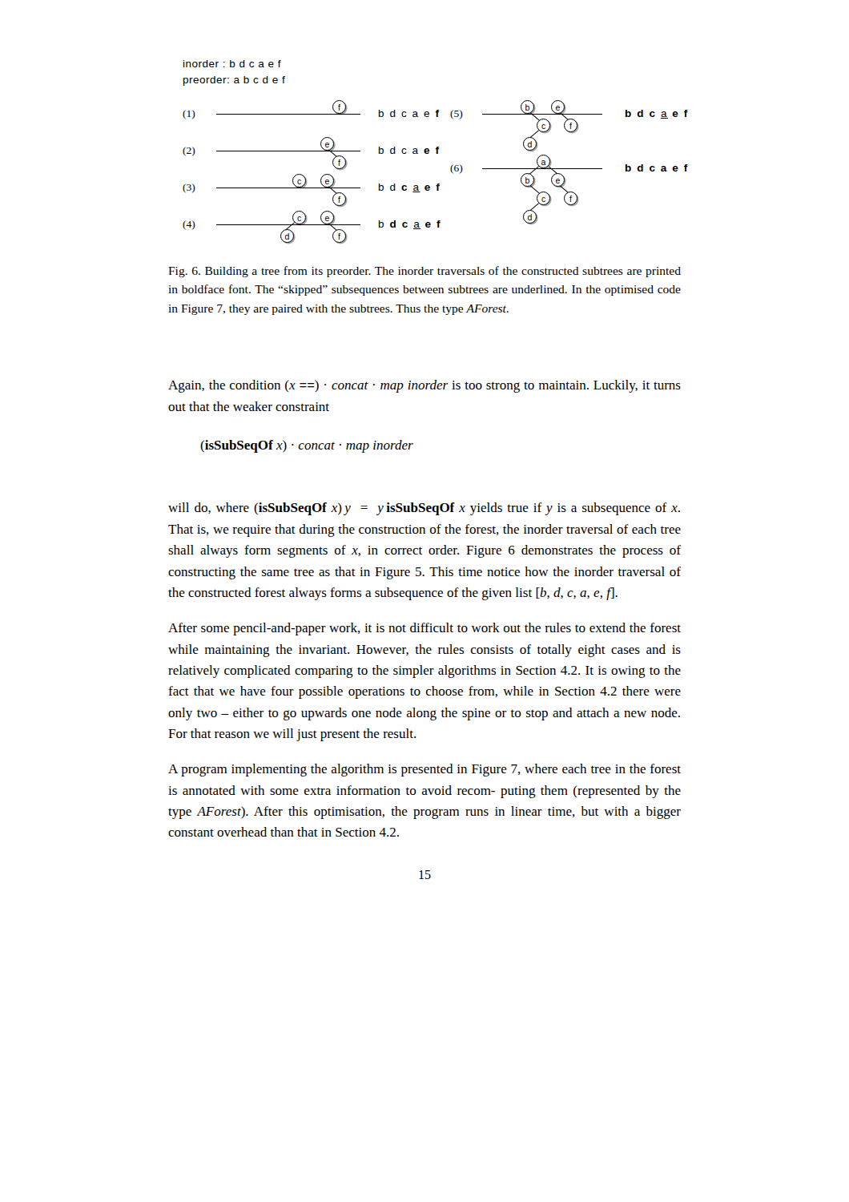inorder : b d c a e f
preorder: a b c d e f
(1)
f
b d c a e f
(2)
e
f
b d c a e f
(3)
c
e
f
b d c a e f
(4)
c
d
e
f
b d c a e f
(5)
b
e
c
f
d
b d c a e f
(6)
a
b
e
c
f
d
b d c a e f
Fig. 6. Building a tree from its preorder. The inorder traversals of the constructed subtrees are printed in boldface font. The “skipped” subsequences between subtrees are underlined. In the optimised code in Figure 7, they are paired with the subtrees. Thus the type AForest.
Again, the condition (x ==) · concat · map inorder is too strong to maintain. Luckily, it turns out that the weaker constraint
(isSubSeqOf x) · concat · map inorder
will do, where (isSubSeqOf x) y = y isSubSeqOf x yields true if y is a subsequence of x. That is, we require that during the construction of the forest, the inorder traversal of each tree shall always form segments of x, in correct order. Figure 6 demonstrates the process of constructing the same tree as that in Figure 5. This time notice how the inorder traversal of the constructed forest always forms a subsequence of the given list [b, d, c, a, e, f].
After some pencil-and-paper work, it is not difficult to work out the rules to extend the forest while maintaining the invariant. However, the rules consists of totally eight cases and is relatively complicated comparing to the simpler algorithms in Section 4.2. It is owing to the fact that we have four possible operations to choose from, while in Section 4.2 there were only two – either to go upwards one node along the spine or to stop and attach a new node. For that reason we will just present the result.
A program implementing the algorithm is presented in Figure 7, where each tree in the forest is annotated with some extra information to avoid recom- puting them (represented by the type AForest). After this optimisation, the program runs in linear time, but with a bigger constant overhead than that in Section 4.2.
15